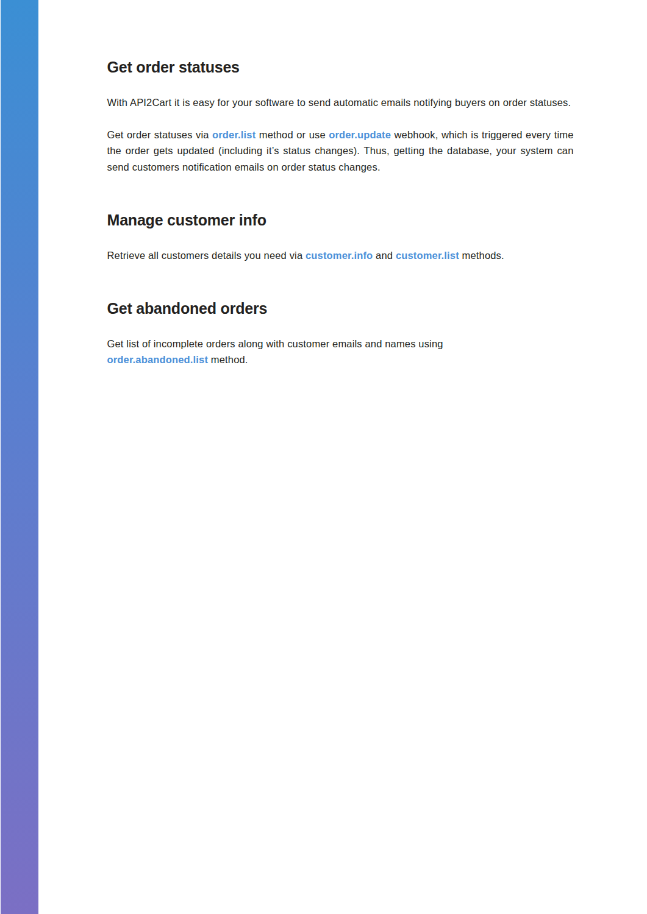Get order statuses
With API2Cart it is easy for your software to send automatic emails notifying buyers on order statuses.
Get order statuses via order.list method or use order.update webhook, which is triggered every time the order gets updated (including it’s status changes). Thus, getting the database, your system can send customers notification emails on order status changes.
Manage customer info
Retrieve all customers details you need via customer.info and customer.list methods.
Get abandoned orders
Get list of incomplete orders along with customer emails and names using
order.abandoned.list method.